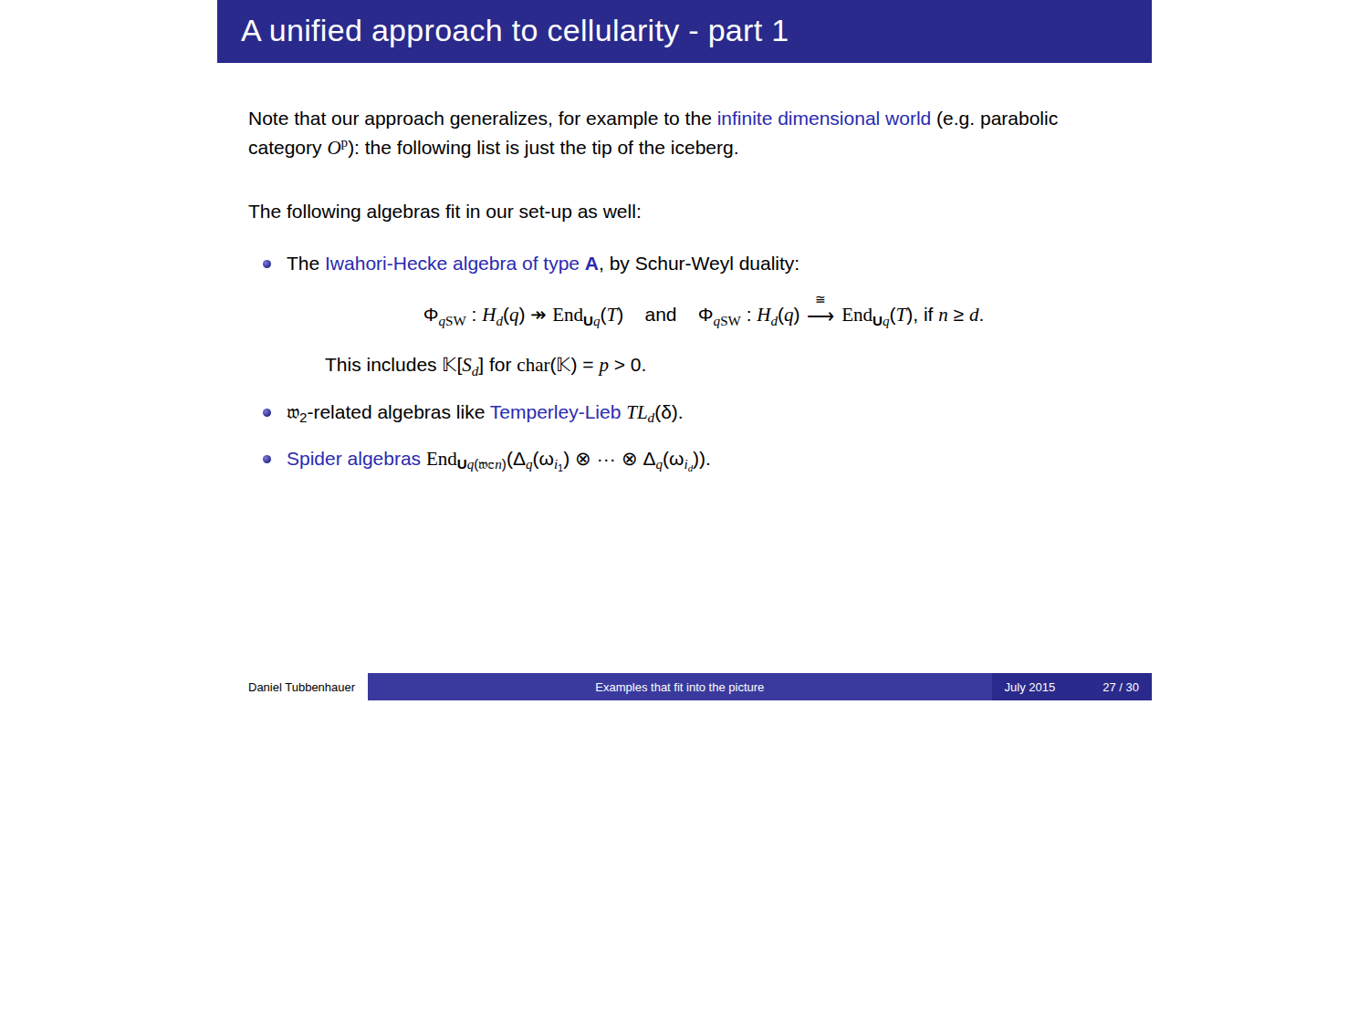A unified approach to cellularity - part 1
Note that our approach generalizes, for example to the infinite dimensional world (e.g. parabolic category Op): the following list is just the tip of the iceberg.
The following algebras fit in our set-up as well:
The Iwahori-Hecke algebra of type A, by Schur-Weyl duality:
ΦqSW : Hd(q) ↠ End Uq(T) and ΦqSW : Hd(q) ≅⟶ End Uq(T), if n ≥ d.
This includes 𝕂[Sd] for char(𝕂) = p > 0.
𝔴2-related algebras like Temperley-Lieb TL d(δ).
Spider algebras End Uq(𝔴𝕔n)(Δq(ωi 1) ⊗ ··· ⊗ Δq(ωid)).
Daniel Tubbenhauer
Examples that fit into the picture
July 2015
27 / 30